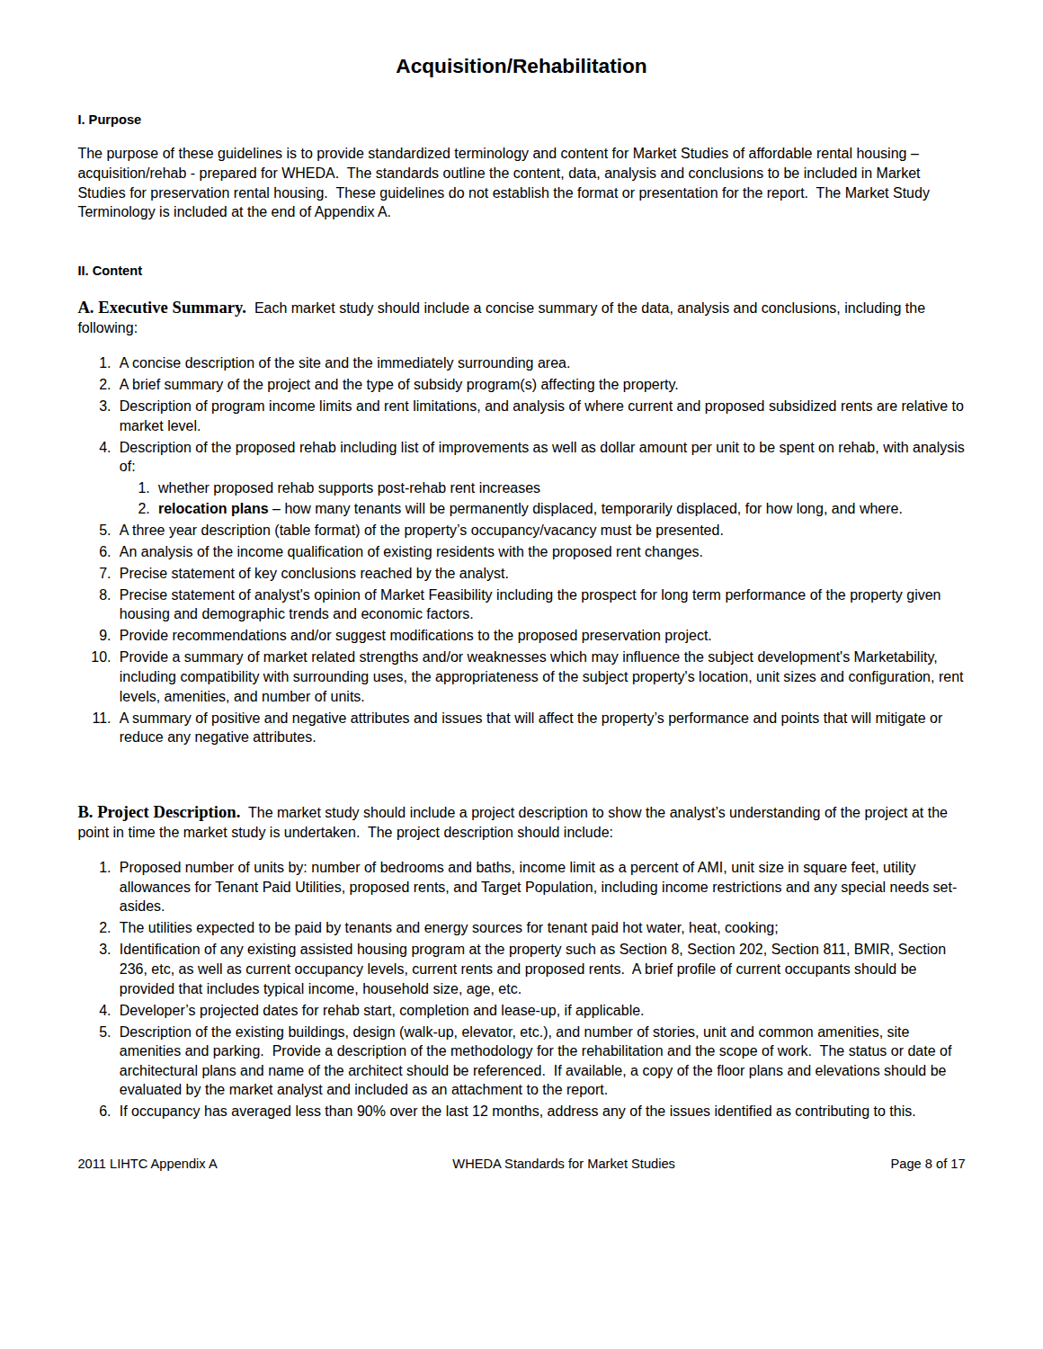Acquisition/Rehabilitation
I. Purpose
The purpose of these guidelines is to provide standardized terminology and content for Market Studies of affordable rental housing – acquisition/rehab - prepared for WHEDA. The standards outline the content, data, analysis and conclusions to be included in Market Studies for preservation rental housing. These guidelines do not establish the format or presentation for the report. The Market Study Terminology is included at the end of Appendix A.
II. Content
A. Executive Summary.
Each market study should include a concise summary of the data, analysis and conclusions, including the following:
A concise description of the site and the immediately surrounding area.
A brief summary of the project and the type of subsidy program(s) affecting the property.
Description of program income limits and rent limitations, and analysis of where current and proposed subsidized rents are relative to market level.
Description of the proposed rehab including list of improvements as well as dollar amount per unit to be spent on rehab, with analysis of:
whether proposed rehab supports post-rehab rent increases
relocation plans – how many tenants will be permanently displaced, temporarily displaced, for how long, and where.
A three year description (table format) of the property’s occupancy/vacancy must be presented.
An analysis of the income qualification of existing residents with the proposed rent changes.
Precise statement of key conclusions reached by the analyst.
Precise statement of analyst's opinion of Market Feasibility including the prospect for long term performance of the property given housing and demographic trends and economic factors.
Provide recommendations and/or suggest modifications to the proposed preservation project.
Provide a summary of market related strengths and/or weaknesses which may influence the subject development's Marketability, including compatibility with surrounding uses, the appropriateness of the subject property's location, unit sizes and configuration, rent levels, amenities, and number of units.
A summary of positive and negative attributes and issues that will affect the property’s performance and points that will mitigate or reduce any negative attributes.
B. Project Description.
The market study should include a project description to show the analyst’s understanding of the project at the point in time the market study is undertaken. The project description should include:
Proposed number of units by: number of bedrooms and baths, income limit as a percent of AMI, unit size in square feet, utility allowances for Tenant Paid Utilities, proposed rents, and Target Population, including income restrictions and any special needs set-asides.
The utilities expected to be paid by tenants and energy sources for tenant paid hot water, heat, cooking;
Identification of any existing assisted housing program at the property such as Section 8, Section 202, Section 811, BMIR, Section 236, etc, as well as current occupancy levels, current rents and proposed rents. A brief profile of current occupants should be provided that includes typical income, household size, age, etc.
Developer’s projected dates for rehab start, completion and lease-up, if applicable.
Description of the existing buildings, design (walk-up, elevator, etc.), and number of stories, unit and common amenities, site amenities and parking. Provide a description of the methodology for the rehabilitation and the scope of work. The status or date of architectural plans and name of the architect should be referenced. If available, a copy of the floor plans and elevations should be evaluated by the market analyst and included as an attachment to the report.
If occupancy has averaged less than 90% over the last 12 months, address any of the issues identified as contributing to this.
2011 LIHTC Appendix A
WHEDA Standards for Market Studies
Page 8 of 17